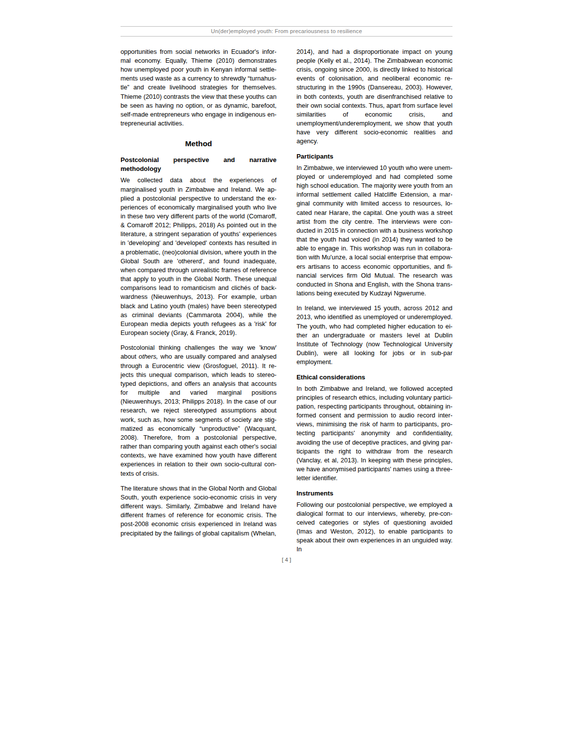Un(der)employed youth: From precariousness to resilience
opportunities from social networks in Ecuador's informal economy. Equally, Thieme (2010) demonstrates how unemployed poor youth in Kenyan informal settlements used waste as a currency to shrewdly “turnahustle” and create livelihood strategies for themselves. Thieme (2010) contrasts the view that these youths can be seen as having no option, or as dynamic, barefoot, self-made entrepreneurs who engage in indigenous entrepreneurial activities.
Method
Postcolonial perspective and narrative methodology
We collected data about the experiences of marginalised youth in Zimbabwe and Ireland. We applied a postcolonial perspective to understand the experiences of economically marginalised youth who live in these two very different parts of the world (Comaroff, & Comaroff 2012; Philipps, 2018) As pointed out in the literature, a stringent separation of youths' experiences in 'developing' and 'developed' contexts has resulted in a problematic, (neo)colonial division, where youth in the Global South are 'othererd', and found inadequate, when compared through unrealistic frames of reference that apply to youth in the Global North. These unequal comparisons lead to romanticism and clichés of backwardness (Nieuwenhuys, 2013). For example, urban black and Latino youth (males) have been stereotyped as criminal deviants (Cammarota 2004), while the European media depicts youth refugees as a 'risk' for European society (Gray, & Franck, 2019).
Postcolonial thinking challenges the way we 'know' about others, who are usually compared and analysed through a Eurocentric view (Grosfoguel, 2011). It rejects this unequal comparison, which leads to stereotyped depictions, and offers an analysis that accounts for multiple and varied marginal positions (Nieuwenhuys, 2013; Philipps 2018). In the case of our research, we reject stereotyped assumptions about work, such as, how some segments of society are stigmatized as economically “unproductive” (Wacquant, 2008). Therefore, from a postcolonial perspective, rather than comparing youth against each other's social contexts, we have examined how youth have different experiences in relation to their own socio-cultural contexts of crisis.
The literature shows that in the Global North and Global South, youth experience socio-economic crisis in very different ways. Similarly, Zimbabwe and Ireland have different frames of reference for economic crisis. The post-2008 economic crisis experienced in Ireland was precipitated by the failings of global capitalism (Whelan,
2014), and had a disproportionate impact on young people (Kelly et al., 2014). The Zimbabwean economic crisis, ongoing since 2000, is directly linked to historical events of colonisation, and neoliberal economic re-structuring in the 1990s (Dansereau, 2003). However, in both contexts, youth are disenfranchised relative to their own social contexts. Thus, apart from surface level similarities of economic crisis, and unemployment/underemployment, we show that youth have very different socio-economic realities and agency.
Participants
In Zimbabwe, we interviewed 10 youth who were unemployed or underemployed and had completed some high school education. The majority were youth from an informal settlement called Hatcliffe Extension, a marginal community with limited access to resources, located near Harare, the capital. One youth was a street artist from the city centre. The interviews were conducted in 2015 in connection with a business workshop that the youth had voiced (in 2014) they wanted to be able to engage in. This workshop was run in collaboration with Mu'unze, a local social enterprise that empowers artisans to access economic opportunities, and financial services firm Old Mutual. The research was conducted in Shona and English, with the Shona translations being executed by Kudzayi Ngwerume.
In Ireland, we interviewed 15 youth, across 2012 and 2013, who identified as unemployed or underemployed. The youth, who had completed higher education to either an undergraduate or masters level at Dublin Institute of Technology (now Technological University Dublin), were all looking for jobs or in sub-par employment.
Ethical considerations
In both Zimbabwe and Ireland, we followed accepted principles of research ethics, including voluntary participation, respecting participants throughout, obtaining informed consent and permission to audio record interviews, minimising the risk of harm to participants, protecting participants' anonymity and confidentiality, avoiding the use of deceptive practices, and giving participants the right to withdraw from the research (Vanclay, et al, 2013). In keeping with these principles, we have anonymised participants' names using a three-letter identifier.
Instruments
Following our postcolonial perspective, we employed a dialogical format to our interviews, whereby, pre-conceived categories or styles of questioning avoided (Imas and Weston, 2012), to enable participants to speak about their own experiences in an unguided way. In
[ 4 ]